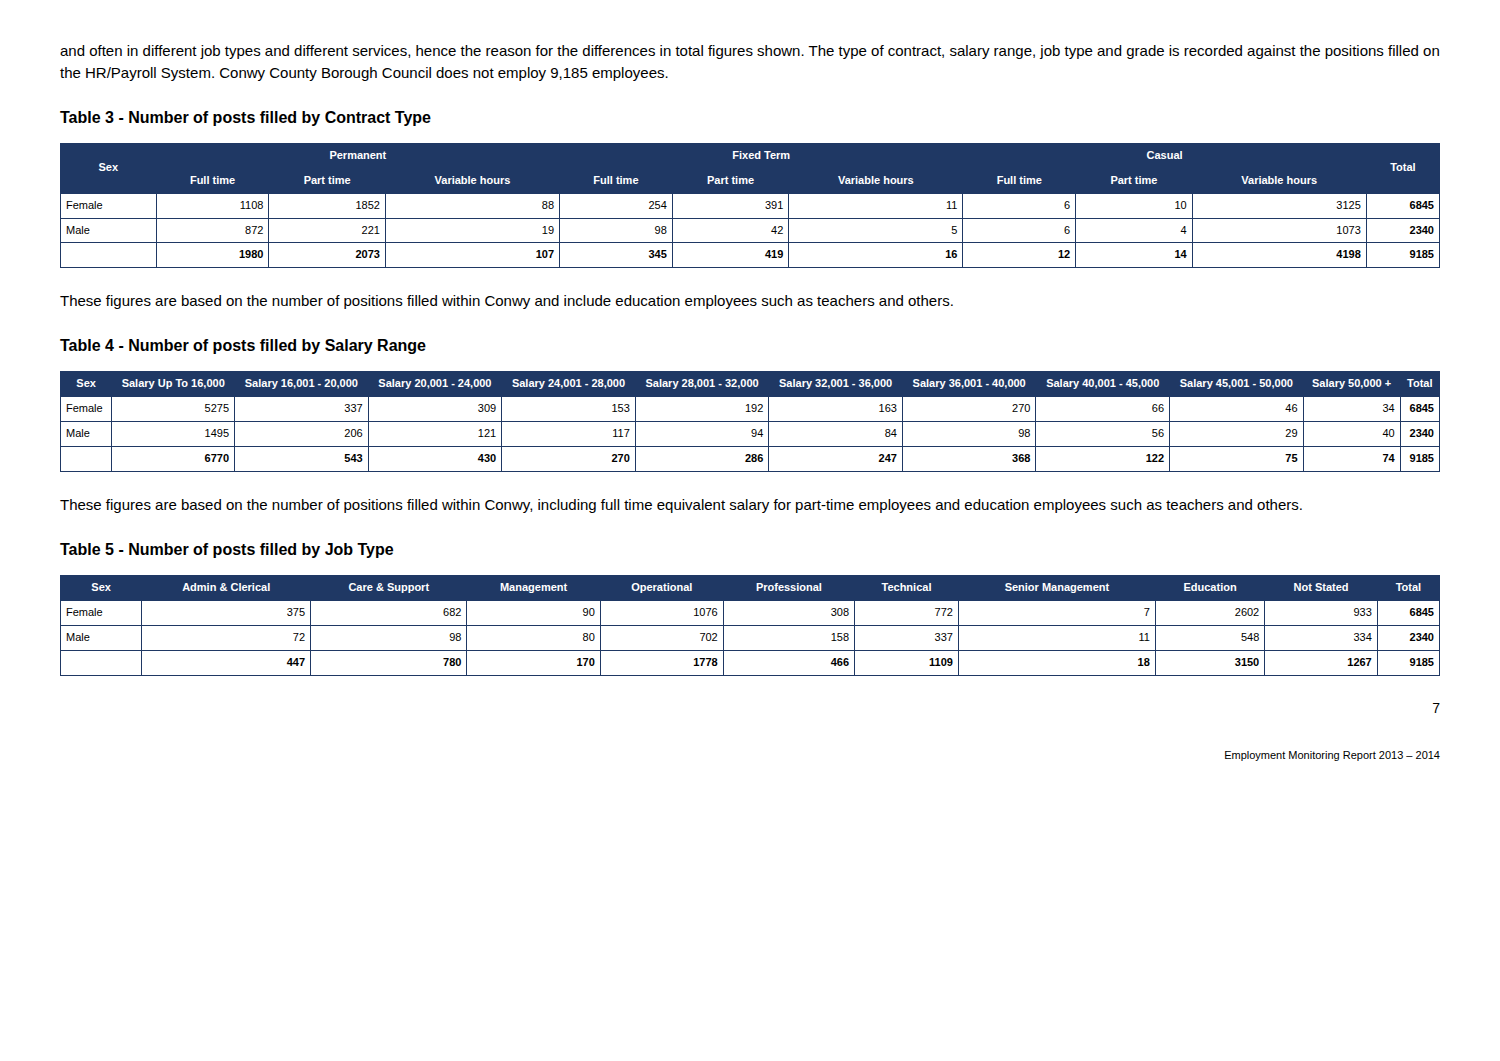and often in different job types and different services, hence the reason for the differences in total figures shown. The type of contract, salary range, job type and grade is recorded against the positions filled on the HR/Payroll System. Conwy County Borough Council does not employ 9,185 employees.
Table 3 - Number of posts filled by Contract Type
| Sex | Permanent | Fixed Term | Casual | Total |
| --- | --- | --- | --- | --- |
| Full time | Part time | Variable hours | Full time | Part time | Variable hours | Full time | Part time | Variable hours |
| Female | 1108 | 1852 | 88 | 254 | 391 | 11 | 6 | 10 | 3125 | 6845 |
| Male | 872 | 221 | 19 | 98 | 42 | 5 | 6 | 4 | 1073 | 2340 |
| | 1980 | 2073 | 107 | 345 | 419 | 16 | 12 | 14 | 4198 | 9185 |
These figures are based on the number of positions filled within Conwy and include education employees such as teachers and others.
Table 4 - Number of posts filled by Salary Range
| Sex | Salary Up To 16,000 | Salary 16,001 - 20,000 | Salary 20,001 - 24,000 | Salary 24,001 - 28,000 | Salary 28,001 - 32,000 | Salary 32,001 - 36,000 | Salary 36,001 - 40,000 | Salary 40,001 - 45,000 | Salary 45,001 - 50,000 | Salary 50,000 + | Total |
| --- | --- | --- | --- | --- | --- | --- | --- | --- | --- | --- | --- |
| Female | 5275 | 337 | 309 | 153 | 192 | 163 | 270 | 66 | 46 | 34 | 6845 |
| Male | 1495 | 206 | 121 | 117 | 94 | 84 | 98 | 56 | 29 | 40 | 2340 |
| | 6770 | 543 | 430 | 270 | 286 | 247 | 368 | 122 | 75 | 74 | 9185 |
These figures are based on the number of positions filled within Conwy, including full time equivalent salary for part-time employees and education employees such as teachers and others.
Table 5 - Number of posts filled by Job Type
| Sex | Admin & Clerical | Care & Support | Management | Operational | Professional | Technical | Senior Management | Education | Not Stated | Total |
| --- | --- | --- | --- | --- | --- | --- | --- | --- | --- | --- |
| Female | 375 | 682 | 90 | 1076 | 308 | 772 | 7 | 2602 | 933 | 6845 |
| Male | 72 | 98 | 80 | 702 | 158 | 337 | 11 | 548 | 334 | 2340 |
| | 447 | 780 | 170 | 1778 | 466 | 1109 | 18 | 3150 | 1267 | 9185 |
7
Employment Monitoring Report 2013 – 2014